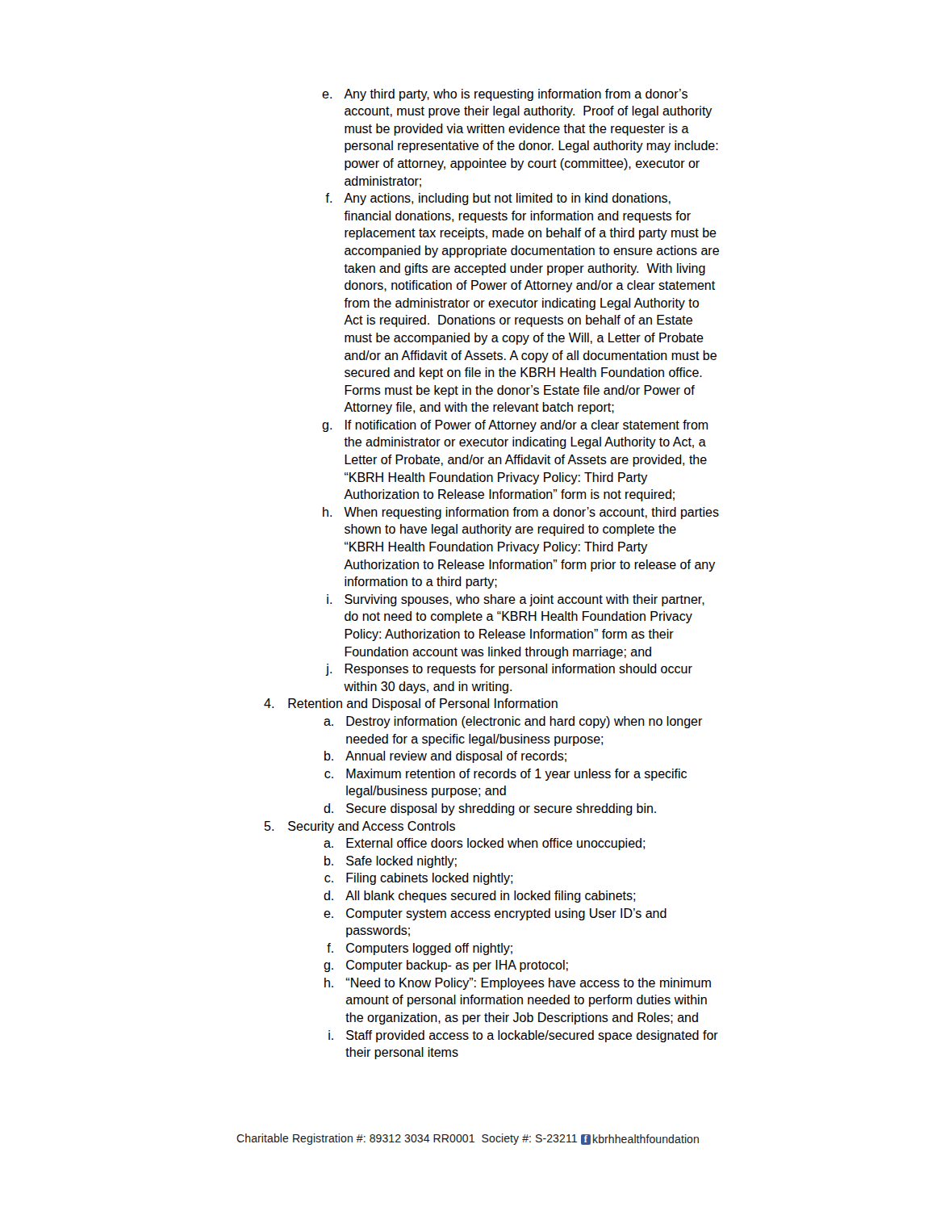Any third party, who is requesting information from a donor’s account, must prove their legal authority. Proof of legal authority must be provided via written evidence that the requester is a personal representative of the donor. Legal authority may include: power of attorney, appointee by court (committee), executor or administrator;
Any actions, including but not limited to in kind donations, financial donations, requests for information and requests for replacement tax receipts, made on behalf of a third party must be accompanied by appropriate documentation to ensure actions are taken and gifts are accepted under proper authority. With living donors, notification of Power of Attorney and/or a clear statement from the administrator or executor indicating Legal Authority to Act is required. Donations or requests on behalf of an Estate must be accompanied by a copy of the Will, a Letter of Probate and/or an Affidavit of Assets. A copy of all documentation must be secured and kept on file in the KBRH Health Foundation office. Forms must be kept in the donor’s Estate file and/or Power of Attorney file, and with the relevant batch report;
If notification of Power of Attorney and/or a clear statement from the administrator or executor indicating Legal Authority to Act, a Letter of Probate, and/or an Affidavit of Assets are provided, the “KBRH Health Foundation Privacy Policy: Third Party Authorization to Release Information” form is not required;
When requesting information from a donor’s account, third parties shown to have legal authority are required to complete the “KBRH Health Foundation Privacy Policy: Third Party Authorization to Release Information” form prior to release of any information to a third party;
Surviving spouses, who share a joint account with their partner, do not need to complete a “KBRH Health Foundation Privacy Policy: Authorization to Release Information” form as their Foundation account was linked through marriage; and
Responses to requests for personal information should occur within 30 days, and in writing.
Retention and Disposal of Personal Information
Destroy information (electronic and hard copy) when no longer needed for a specific legal/business purpose;
Annual review and disposal of records;
Maximum retention of records of 1 year unless for a specific legal/business purpose; and
Secure disposal by shredding or secure shredding bin.
Security and Access Controls
External office doors locked when office unoccupied;
Safe locked nightly;
Filing cabinets locked nightly;
All blank cheques secured in locked filing cabinets;
Computer system access encrypted using User ID’s and passwords;
Computers logged off nightly;
Computer backup- as per IHA protocol;
“Need to Know Policy”: Employees have access to the minimum amount of personal information needed to perform duties within the organization, as per their Job Descriptions and Roles; and
Staff provided access to a lockable/secured space designated for their personal items
Charitable Registration #: 89312 3034 RR0001 Society #: S-23211 fkbrhhealthfoundation